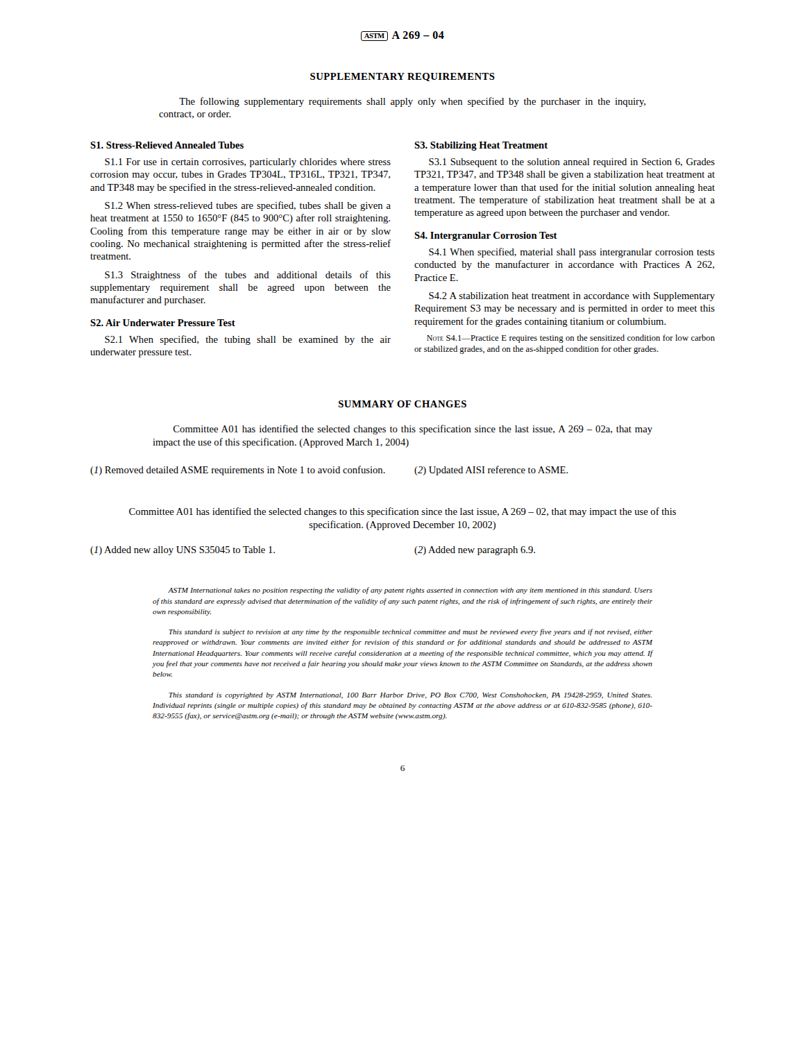ASTMA 269 – 04
SUPPLEMENTARY REQUIREMENTS
The following supplementary requirements shall apply only when specified by the purchaser in the inquiry, contract, or order.
S1. Stress-Relieved Annealed Tubes
S1.1 For use in certain corrosives, particularly chlorides where stress corrosion may occur, tubes in Grades TP304L, TP316L, TP321, TP347, and TP348 may be specified in the stress-relieved-annealed condition.
S1.2 When stress-relieved tubes are specified, tubes shall be given a heat treatment at 1550 to 1650°F (845 to 900°C) after roll straightening. Cooling from this temperature range may be either in air or by slow cooling. No mechanical straightening is permitted after the stress-relief treatment.
S1.3 Straightness of the tubes and additional details of this supplementary requirement shall be agreed upon between the manufacturer and purchaser.
S2. Air Underwater Pressure Test
S2.1 When specified, the tubing shall be examined by the air underwater pressure test.
S3. Stabilizing Heat Treatment
S3.1 Subsequent to the solution anneal required in Section 6, Grades TP321, TP347, and TP348 shall be given a stabilization heat treatment at a temperature lower than that used for the initial solution annealing heat treatment. The temperature of stabilization heat treatment shall be at a temperature as agreed upon between the purchaser and vendor.
S4. Intergranular Corrosion Test
S4.1 When specified, material shall pass intergranular corrosion tests conducted by the manufacturer in accordance with Practices A 262, Practice E.
S4.2 A stabilization heat treatment in accordance with Supplementary Requirement S3 may be necessary and is permitted in order to meet this requirement for the grades containing titanium or columbium.
Note S4.1—Practice E requires testing on the sensitized condition for low carbon or stabilized grades, and on the as-shipped condition for other grades.
SUMMARY OF CHANGES
Committee A01 has identified the selected changes to this specification since the last issue, A 269 – 02a, that may impact the use of this specification. (Approved March 1, 2004)
(1) Removed detailed ASME requirements in Note 1 to avoid confusion.
(2) Updated AISI reference to ASME.
Committee A01 has identified the selected changes to this specification since the last issue, A 269 – 02, that may impact the use of this specification. (Approved December 10, 2002)
(1) Added new alloy UNS S35045 to Table 1.
(2) Added new paragraph 6.9.
ASTM International takes no position respecting the validity of any patent rights asserted in connection with any item mentioned in this standard. Users of this standard are expressly advised that determination of the validity of any such patent rights, and the risk of infringement of such rights, are entirely their own responsibility.
This standard is subject to revision at any time by the responsible technical committee and must be reviewed every five years and if not revised, either reapproved or withdrawn. Your comments are invited either for revision of this standard or for additional standards and should be addressed to ASTM International Headquarters. Your comments will receive careful consideration at a meeting of the responsible technical committee, which you may attend. If you feel that your comments have not received a fair hearing you should make your views known to the ASTM Committee on Standards, at the address shown below.
This standard is copyrighted by ASTM International, 100 Barr Harbor Drive, PO Box C700, West Conshohocken, PA 19428-2959, United States. Individual reprints (single or multiple copies) of this standard may be obtained by contacting ASTM at the above address or at 610-832-9585 (phone), 610-832-9555 (fax), or service@astm.org (e-mail); or through the ASTM website (www.astm.org).
6